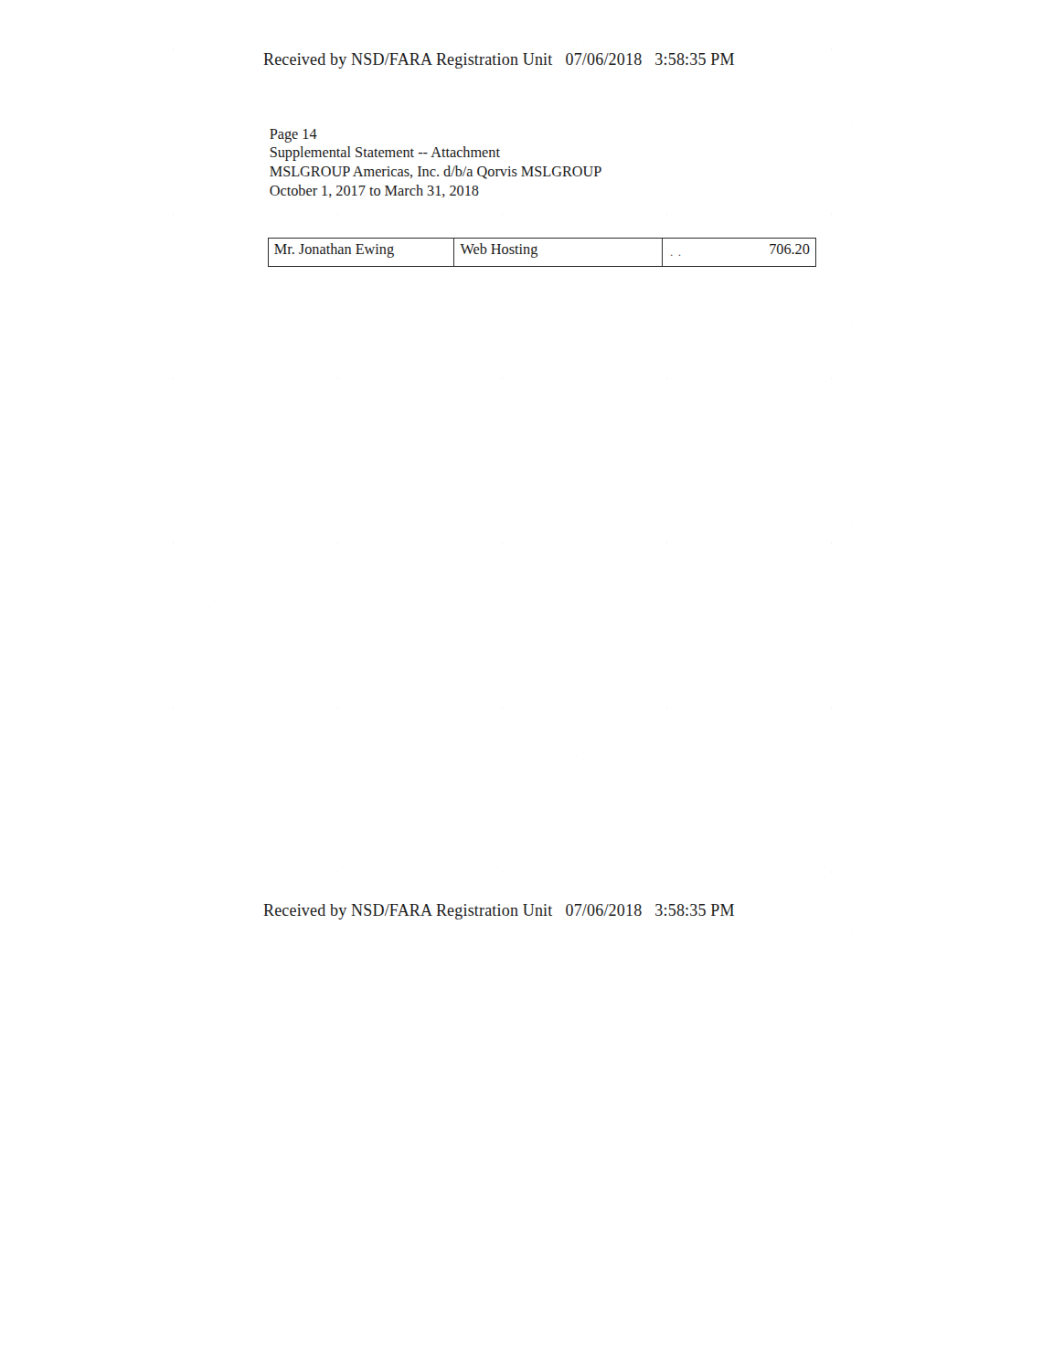Received by NSD/FARA Registration Unit 07/06/2018 3:58:35 PM
Page 14
Supplemental Statement -- Attachment
MSLGROUP Americas, Inc. d/b/a Qorvis MSLGROUP
October 1, 2017 to March 31, 2018
| Mr. Jonathan Ewing | Web Hosting | . . 706.20 |
Received by NSD/FARA Registration Unit 07/06/2018 3:58:35 PM